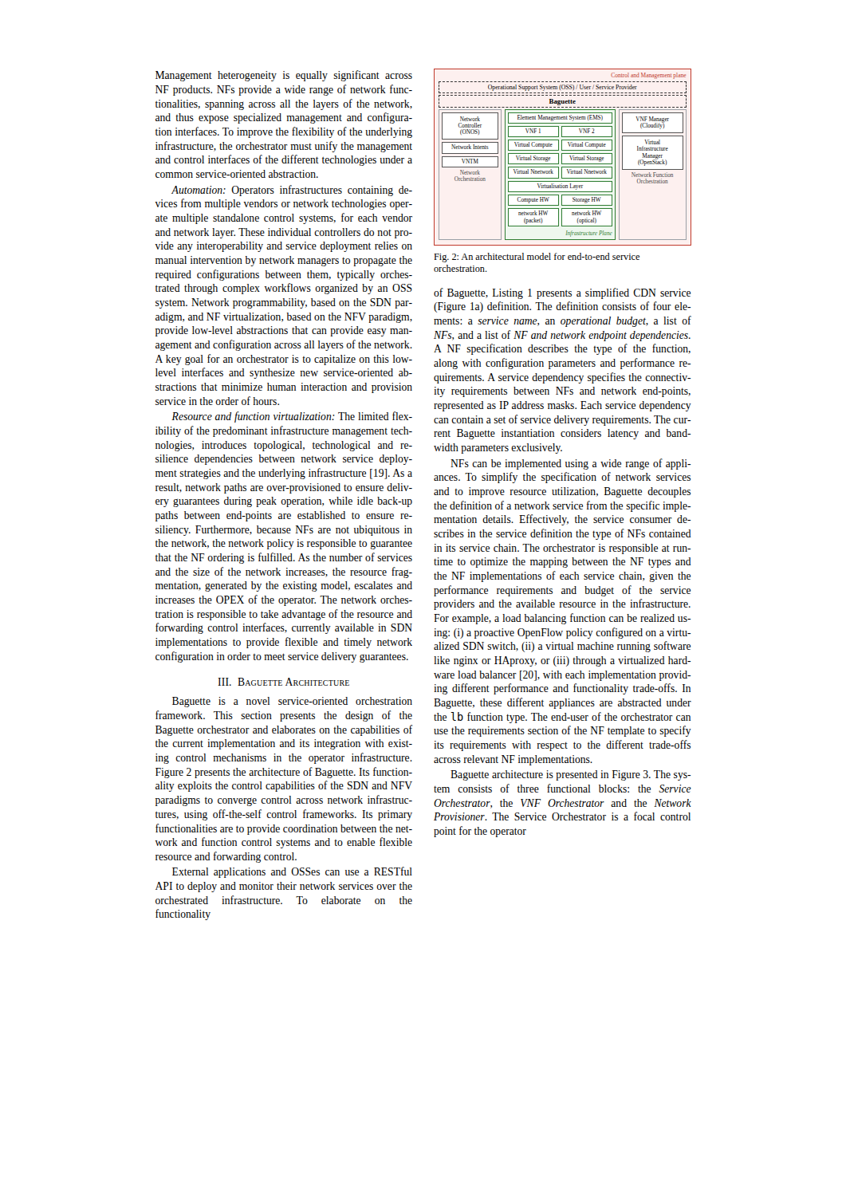Management heterogeneity is equally significant across NF products. NFs provide a wide range of network functionalities, spanning across all the layers of the network, and thus expose specialized management and configuration interfaces. To improve the flexibility of the underlying infrastructure, the orchestrator must unify the management and control interfaces of the different technologies under a common service-oriented abstraction.
Automation: Operators infrastructures containing devices from multiple vendors or network technologies operate multiple standalone control systems, for each vendor and network layer. These individual controllers do not provide any interoperability and service deployment relies on manual intervention by network managers to propagate the required configurations between them, typically orchestrated through complex workflows organized by an OSS system. Network programmability, based on the SDN paradigm, and NF virtualization, based on the NFV paradigm, provide low-level abstractions that can provide easy management and configuration across all layers of the network. A key goal for an orchestrator is to capitalize on this low-level interfaces and synthesize new service-oriented abstractions that minimize human interaction and provision service in the order of hours.
Resource and function virtualization: The limited flexibility of the predominant infrastructure management technologies, introduces topological, technological and resilience dependencies between network service deployment strategies and the underlying infrastructure [19]. As a result, network paths are over-provisioned to ensure delivery guarantees during peak operation, while idle back-up paths between end-points are established to ensure resiliency. Furthermore, because NFs are not ubiquitous in the network, the network policy is responsible to guarantee that the NF ordering is fulfilled. As the number of services and the size of the network increases, the resource fragmentation, generated by the existing model, escalates and increases the OPEX of the operator. The network orchestration is responsible to take advantage of the resource and forwarding control interfaces, currently available in SDN implementations to provide flexible and timely network configuration in order to meet service delivery guarantees.
III. Baguette Architecture
Baguette is a novel service-oriented orchestration framework. This section presents the design of the Baguette orchestrator and elaborates on the capabilities of the current implementation and its integration with existing control mechanisms in the operator infrastructure. Figure 2 presents the architecture of Baguette. Its functionality exploits the control capabilities of the SDN and NFV paradigms to converge control across network infrastructures, using off-the-self control frameworks. Its primary functionalities are to provide coordination between the network and function control systems and to enable flexible resource and forwarding control.
External applications and OSSes can use a RESTful API to deploy and monitor their network services over the orchestrated infrastructure. To elaborate on the functionality
Control and Management plane
Operational Support System (OSS) / User / Service Provider
Baguette
Network
Controller
(ONOS)
Network Intents
VNTM
Network
Orchestration
Element Management System (EMS)
VNF 1
Virtual Compute
Virtual Storage
Virtual Nnetwork
VNF 2
Virtual Compute
Virtual Storage
Virtual Nnetwork
Virtualisation Layer
Compute HW
network HW
(packet)
Storage HW
network HW
(optical)
Infrastructure Plane
VNF Manager
(Cloudify)
Virtual
Infrastructure
Manager
(OpenStack)
Network Function
Orchestration
Fig. 2: An architectural model for end-to-end service orchestration.
of Baguette, Listing 1 presents a simplified CDN service (Figure 1a) definition. The definition consists of four elements: a service name, an operational budget, a list of NFs, and a list of NF and network endpoint dependencies. A NF specification describes the type of the function, along with configuration parameters and performance requirements. A service dependency specifies the connectivity requirements between NFs and network end-points, represented as IP address masks. Each service dependency can contain a set of service delivery requirements. The current Baguette instantiation considers latency and bandwidth parameters exclusively.
NFs can be implemented using a wide range of appliances. To simplify the specification of network services and to improve resource utilization, Baguette decouples the definition of a network service from the specific implementation details. Effectively, the service consumer describes in the service definition the type of NFs contained in its service chain. The orchestrator is responsible at run-time to optimize the mapping between the NF types and the NF implementations of each service chain, given the performance requirements and budget of the service providers and the available resource in the infrastructure. For example, a load balancing function can be realized using: (i) a proactive OpenFlow policy configured on a virtualized SDN switch, (ii) a virtual machine running software like nginx or HAproxy, or (iii) through a virtualized hardware load balancer [20], with each implementation providing different performance and functionality trade-offs. In Baguette, these different appliances are abstracted under the lb function type. The end-user of the orchestrator can use the requirements section of the NF template to specify its requirements with respect to the different trade-offs across relevant NF implementations.
Baguette architecture is presented in Figure 3. The system consists of three functional blocks: the Service Orchestrator, the VNF Orchestrator and the Network Provisioner. The Service Orchestrator is a focal control point for the operator